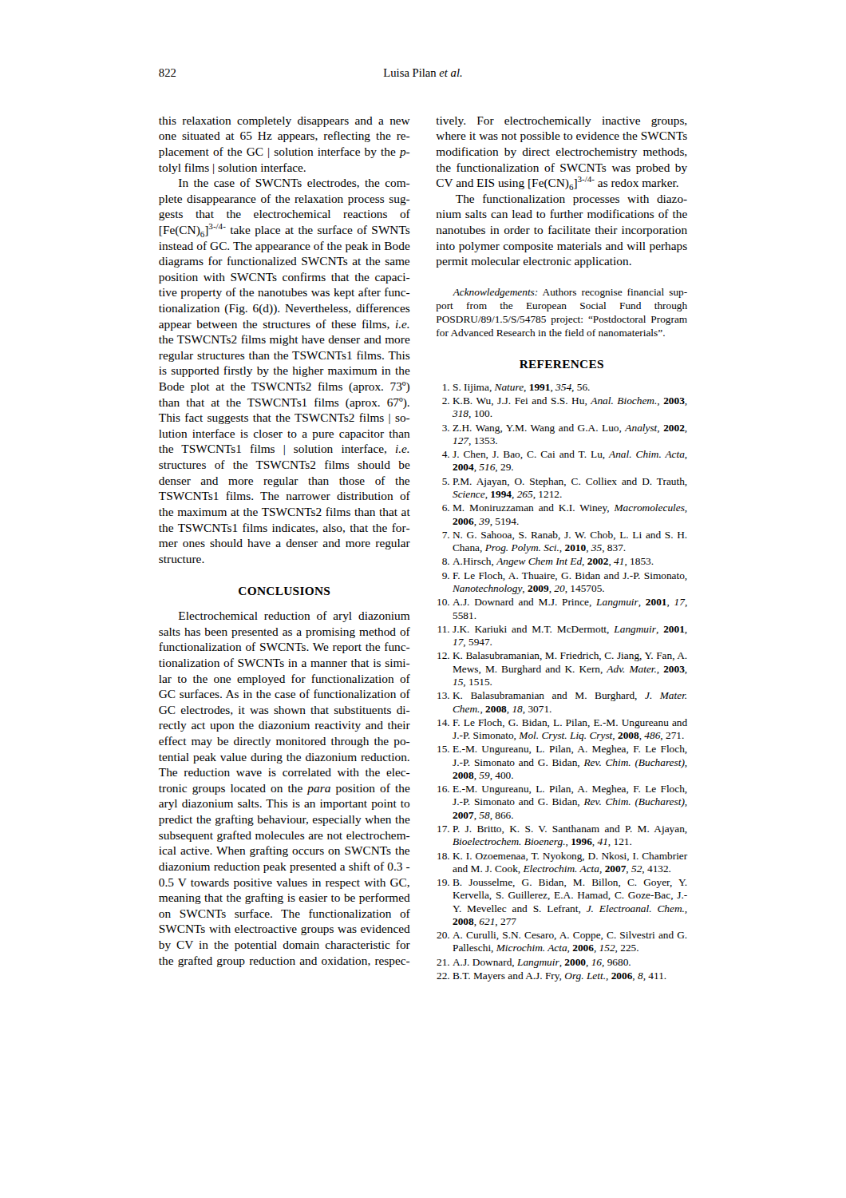822
Luisa Pilan et al.
this relaxation completely disappears and a new one situated at 65 Hz appears, reflecting the replacement of the GC | solution interface by the p-tolyl films | solution interface.
In the case of SWCNTs electrodes, the complete disappearance of the relaxation process suggests that the electrochemical reactions of [Fe(CN)6]3-/4- take place at the surface of SWNTs instead of GC. The appearance of the peak in Bode diagrams for functionalized SWCNTs at the same position with SWCNTs confirms that the capacitive property of the nanotubes was kept after functionalization (Fig. 6(d)). Nevertheless, differences appear between the structures of these films, i.e. the TSWCNTs2 films might have denser and more regular structures than the TSWCNTs1 films. This is supported firstly by the higher maximum in the Bode plot at the TSWCNTs2 films (aprox. 73º) than that at the TSWCNTs1 films (aprox. 67º). This fact suggests that the TSWCNTs2 films | solution interface is closer to a pure capacitor than the TSWCNTs1 films | solution interface, i.e. structures of the TSWCNTs2 films should be denser and more regular than those of the TSWCNTs1 films. The narrower distribution of the maximum at the TSWCNTs2 films than that at the TSWCNTs1 films indicates, also, that the former ones should have a denser and more regular structure.
Conclusions
Electrochemical reduction of aryl diazonium salts has been presented as a promising method of functionalization of SWCNTs. We report the functionalization of SWCNTs in a manner that is similar to the one employed for functionalization of GC surfaces. As in the case of functionalization of GC electrodes, it was shown that substituents directly act upon the diazonium reactivity and their effect may be directly monitored through the potential peak value during the diazonium reduction. The reduction wave is correlated with the electronic groups located on the para position of the aryl diazonium salts. This is an important point to predict the grafting behaviour, especially when the subsequent grafted molecules are not electrochemical active. When grafting occurs on SWCNTs the diazonium reduction peak presented a shift of 0.3 - 0.5 V towards positive values in respect with GC, meaning that the grafting is easier to be performed on SWCNTs surface. The functionalization of SWCNTs with electroactive groups was evidenced by CV in the potential domain characteristic for the grafted group reduction and oxidation, respectively. For electrochemically inactive groups, where it was not possible to evidence the SWCNTs modification by direct electrochemistry methods, the functionalization of SWCNTs was probed by CV and EIS using [Fe(CN)6]3-/4- as redox marker.
The functionalization processes with diazonium salts can lead to further modifications of the nanotubes in order to facilitate their incorporation into polymer composite materials and will perhaps permit molecular electronic application.
Acknowledgements: Authors recognise financial support from the European Social Fund through POSDRU/89/1.5/S/54785 project: “Postdoctoral Program for Advanced Research in the field of nanomaterials”.
References
S. Iijima, Nature, 1991, 354, 56.
K.B. Wu, J.J. Fei and S.S. Hu, Anal. Biochem., 2003, 318, 100.
Z.H. Wang, Y.M. Wang and G.A. Luo, Analyst, 2002, 127, 1353.
J. Chen, J. Bao, C. Cai and T. Lu, Anal. Chim. Acta, 2004, 516, 29.
P.M. Ajayan, O. Stephan, C. Colliex and D. Trauth, Science, 1994, 265, 1212.
M. Moniruzzaman and K.I. Winey, Macromolecules, 2006, 39, 5194.
N. G. Sahooa, S. Ranab, J. W. Chob, L. Li and S. H. Chana, Prog. Polym. Sci., 2010, 35, 837.
A.Hirsch, Angew Chem Int Ed, 2002, 41, 1853.
F. Le Floch, A. Thuaire, G. Bidan and J.-P. Simonato, Nanotechnology, 2009, 20, 145705.
A.J. Downard and M.J. Prince, Langmuir, 2001, 17, 5581.
J.K. Kariuki and M.T. McDermott, Langmuir, 2001, 17, 5947.
K. Balasubramanian, M. Friedrich, C. Jiang, Y. Fan, A. Mews, M. Burghard and K. Kern, Adv. Mater., 2003, 15, 1515.
K. Balasubramanian and M. Burghard, J. Mater. Chem., 2008, 18, 3071.
F. Le Floch, G. Bidan, L. Pilan, E.-M. Ungureanu and J.-P. Simonato, Mol. Cryst. Liq. Cryst, 2008, 486, 271.
E.-M. Ungureanu, L. Pilan, A. Meghea, F. Le Floch, J.-P. Simonato and G. Bidan, Rev. Chim. (Bucharest), 2008, 59, 400.
E.-M. Ungureanu, L. Pilan, A. Meghea, F. Le Floch, J.-P. Simonato and G. Bidan, Rev. Chim. (Bucharest), 2007, 58, 866.
P. J. Britto, K. S. V. Santhanam and P. M. Ajayan, Bioelectrochem. Bioenerg., 1996, 41, 121.
K. I. Ozoemenaa, T. Nyokong, D. Nkosi, I. Chambrier and M. J. Cook, Electrochim. Acta, 2007, 52, 4132.
B. Jousselme, G. Bidan, M. Billon, C. Goyer, Y. Kervella, S. Guillerez, E.A. Hamad, C. Goze-Bac, J.-Y. Mevellec and S. Lefrant, J. Electroanal. Chem., 2008, 621, 277
A. Curulli, S.N. Cesaro, A. Coppe, C. Silvestri and G. Palleschi, Microchim. Acta, 2006, 152, 225.
A.J. Downard, Langmuir, 2000, 16, 9680.
B.T. Mayers and A.J. Fry, Org. Lett., 2006, 8, 411.